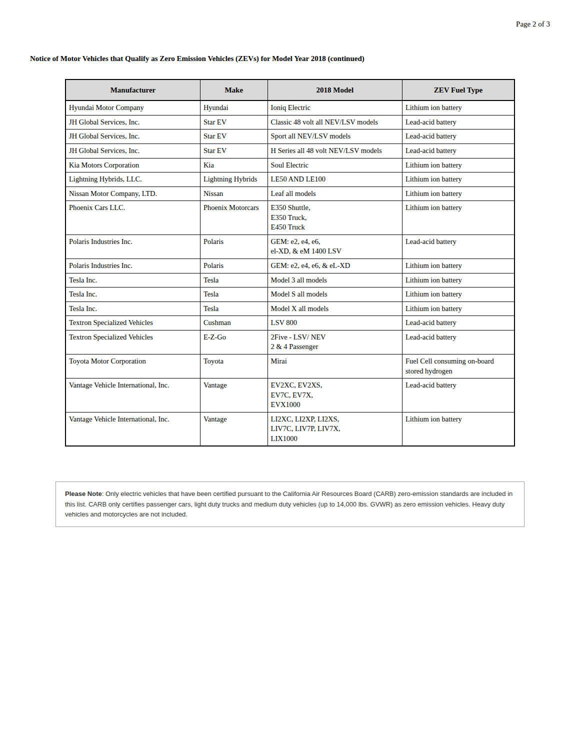Page 2 of 3
Notice of Motor Vehicles that Qualify as Zero Emission Vehicles (ZEVs) for Model Year 2018 (continued)
| Manufacturer | Make | 2018 Model | ZEV Fuel Type |
| --- | --- | --- | --- |
| Hyundai Motor Company | Hyundai | Ioniq Electric | Lithium ion battery |
| JH Global Services, Inc. | Star EV | Classic 48 volt all NEV/LSV models | Lead-acid battery |
| JH Global Services, Inc. | Star EV | Sport all NEV/LSV models | Lead-acid battery |
| JH Global Services, Inc. | Star EV | H Series all 48 volt NEV/LSV models | Lead-acid battery |
| Kia Motors Corporation | Kia | Soul Electric | Lithium ion battery |
| Lightning Hybrids, LLC. | Lightning Hybrids | LE50 AND LE100 | Lithium ion battery |
| Nissan Motor Company, LTD. | Nissan | Leaf all models | Lithium ion battery |
| Phoenix Cars LLC. | Phoenix Motorcars | E350 Shuttle, E350 Truck, E450 Truck | Lithium ion battery |
| Polaris Industries Inc. | Polaris | GEM: e2, e4, e6, el-XD, & eM 1400 LSV | Lead-acid battery |
| Polaris Industries Inc. | Polaris | GEM: e2, e4, e6, & eL-XD | Lithium ion battery |
| Tesla Inc. | Tesla | Model 3 all models | Lithium ion battery |
| Tesla Inc. | Tesla | Model S all models | Lithium ion battery |
| Tesla Inc. | Tesla | Model X all models | Lithium ion battery |
| Textron Specialized Vehicles | Cushman | LSV 800 | Lead-acid battery |
| Textron Specialized Vehicles | E-Z-Go | 2Five - LSV/ NEV 2 & 4 Passenger | Lead-acid battery |
| Toyota Motor Corporation | Toyota | Mirai | Fuel Cell consuming on-board stored hydrogen |
| Vantage Vehicle International, Inc. | Vantage | EV2XC, EV2XS, EV7C, EV7X, EVX1000 | Lead-acid battery |
| Vantage Vehicle International, Inc. | Vantage | LI2XC, LI2XP, LI2XS, LIV7C, LIV7P, LIV7X, LIX1000 | Lithium ion battery |
Please Note: Only electric vehicles that have been certified pursuant to the California Air Resources Board (CARB) zero-emission standards are included in this list. CARB only certifies passenger cars, light duty trucks and medium duty vehicles (up to 14,000 lbs. GVWR) as zero emission vehicles. Heavy duty vehicles and motorcycles are not included.